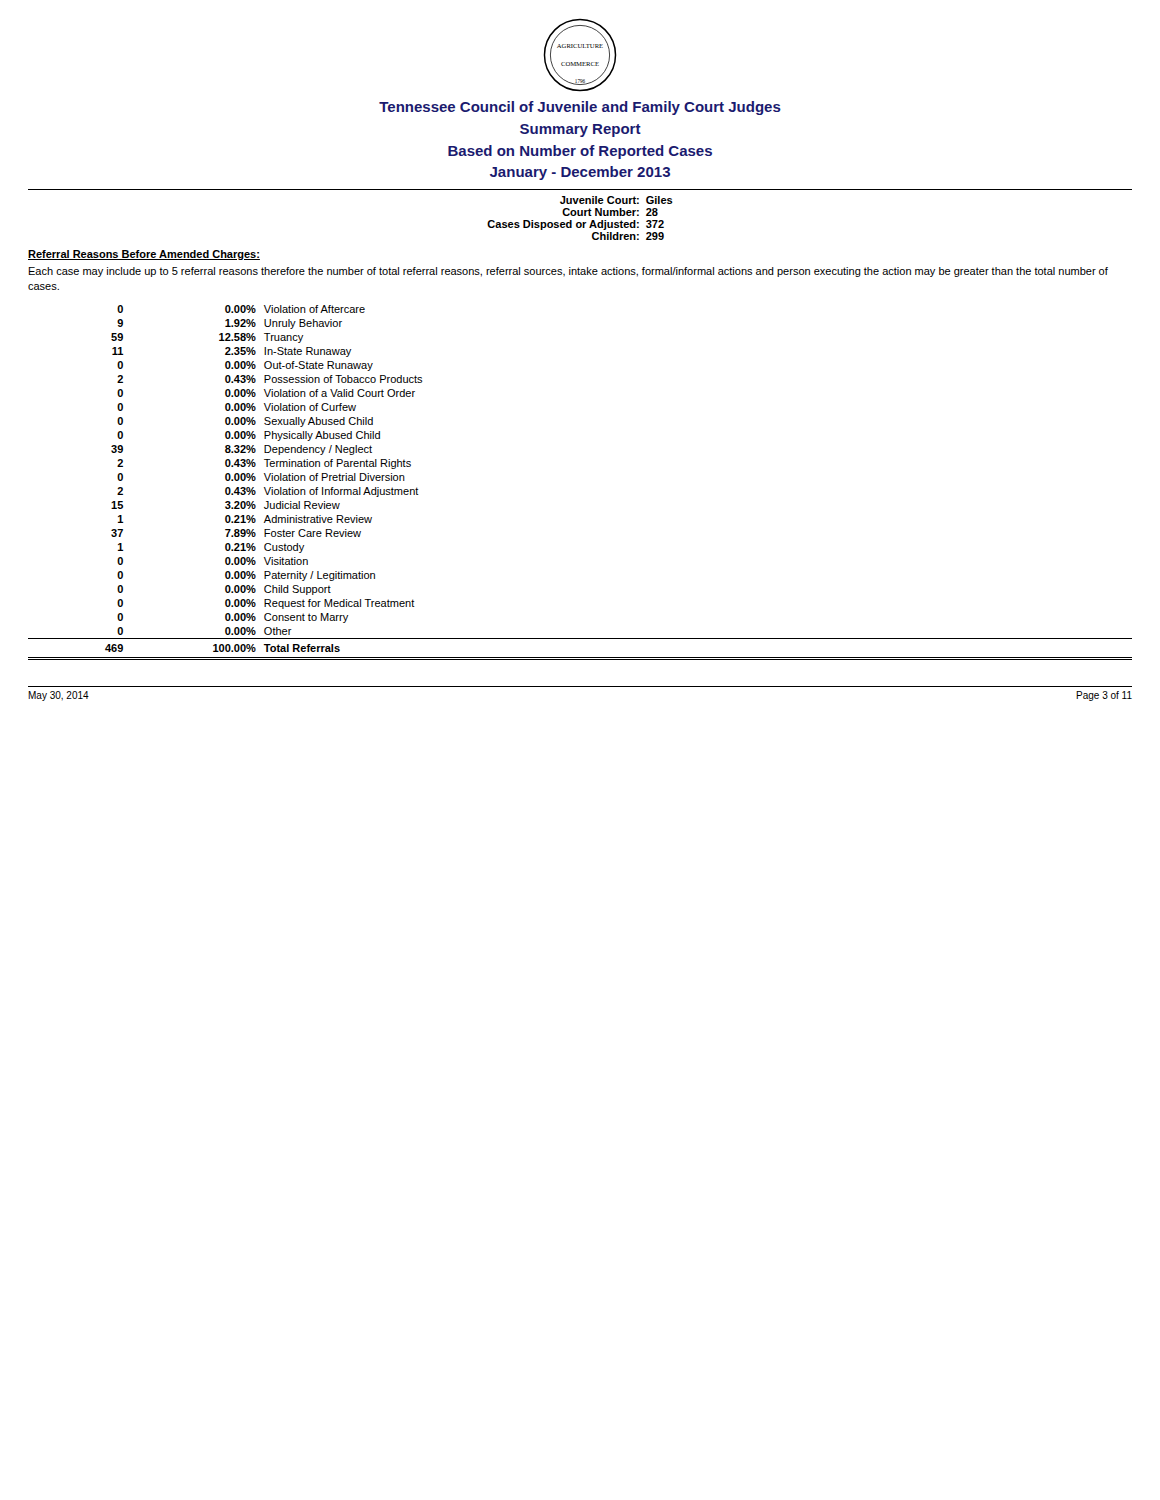Tennessee Council of Juvenile and Family Court Judges
Summary Report
Based on Number of Reported Cases
January - December 2013
| Juvenile Court: | Giles |
| Court Number: | 28 |
| Cases Disposed or Adjusted: | 372 |
| Children: | 299 |
Referral Reasons Before Amended Charges:
Each case may include up to 5 referral reasons therefore the number of total referral reasons, referral sources, intake actions, formal/informal actions and person executing the action may be greater than the total number of cases.
| 0 | 0.00% | Violation of Aftercare |
| 9 | 1.92% | Unruly Behavior |
| 59 | 12.58% | Truancy |
| 11 | 2.35% | In-State Runaway |
| 0 | 0.00% | Out-of-State Runaway |
| 2 | 0.43% | Possession of Tobacco Products |
| 0 | 0.00% | Violation of a Valid Court Order |
| 0 | 0.00% | Violation of Curfew |
| 0 | 0.00% | Sexually Abused Child |
| 0 | 0.00% | Physically Abused Child |
| 39 | 8.32% | Dependency / Neglect |
| 2 | 0.43% | Termination of Parental Rights |
| 0 | 0.00% | Violation of Pretrial Diversion |
| 2 | 0.43% | Violation of Informal Adjustment |
| 15 | 3.20% | Judicial Review |
| 1 | 0.21% | Administrative Review |
| 37 | 7.89% | Foster Care Review |
| 1 | 0.21% | Custody |
| 0 | 0.00% | Visitation |
| 0 | 0.00% | Paternity / Legitimation |
| 0 | 0.00% | Child Support |
| 0 | 0.00% | Request for Medical Treatment |
| 0 | 0.00% | Consent to Marry |
| 0 | 0.00% | Other |
| 469 | 100.00% | Total Referrals |
May 30, 2014 Page 3 of 11